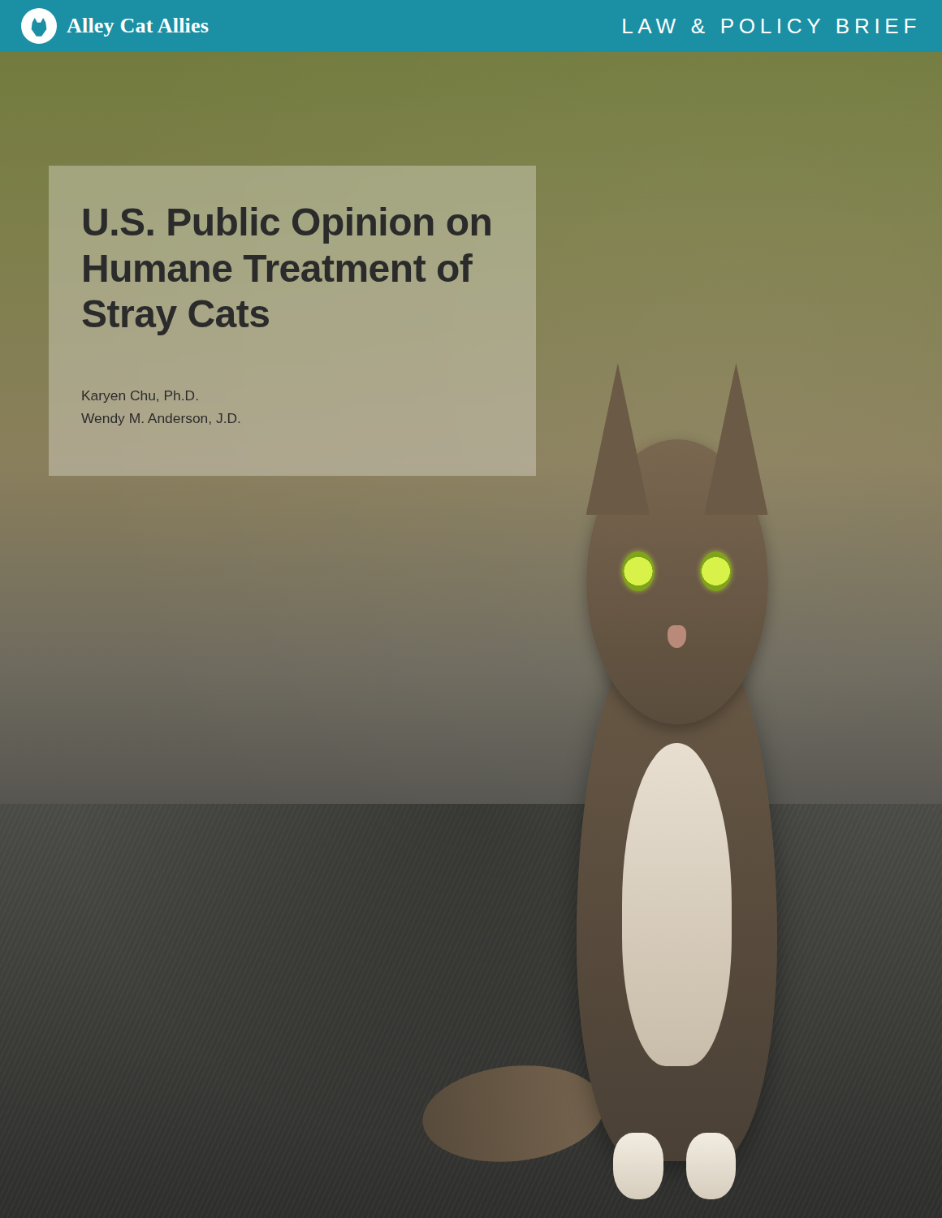Alley Cat Allies
Law & Policy Brief
U.S. Public Opinion on Humane Treatment of Stray Cats
Karyen Chu, Ph.D.
Wendy M. Anderson, J.D.